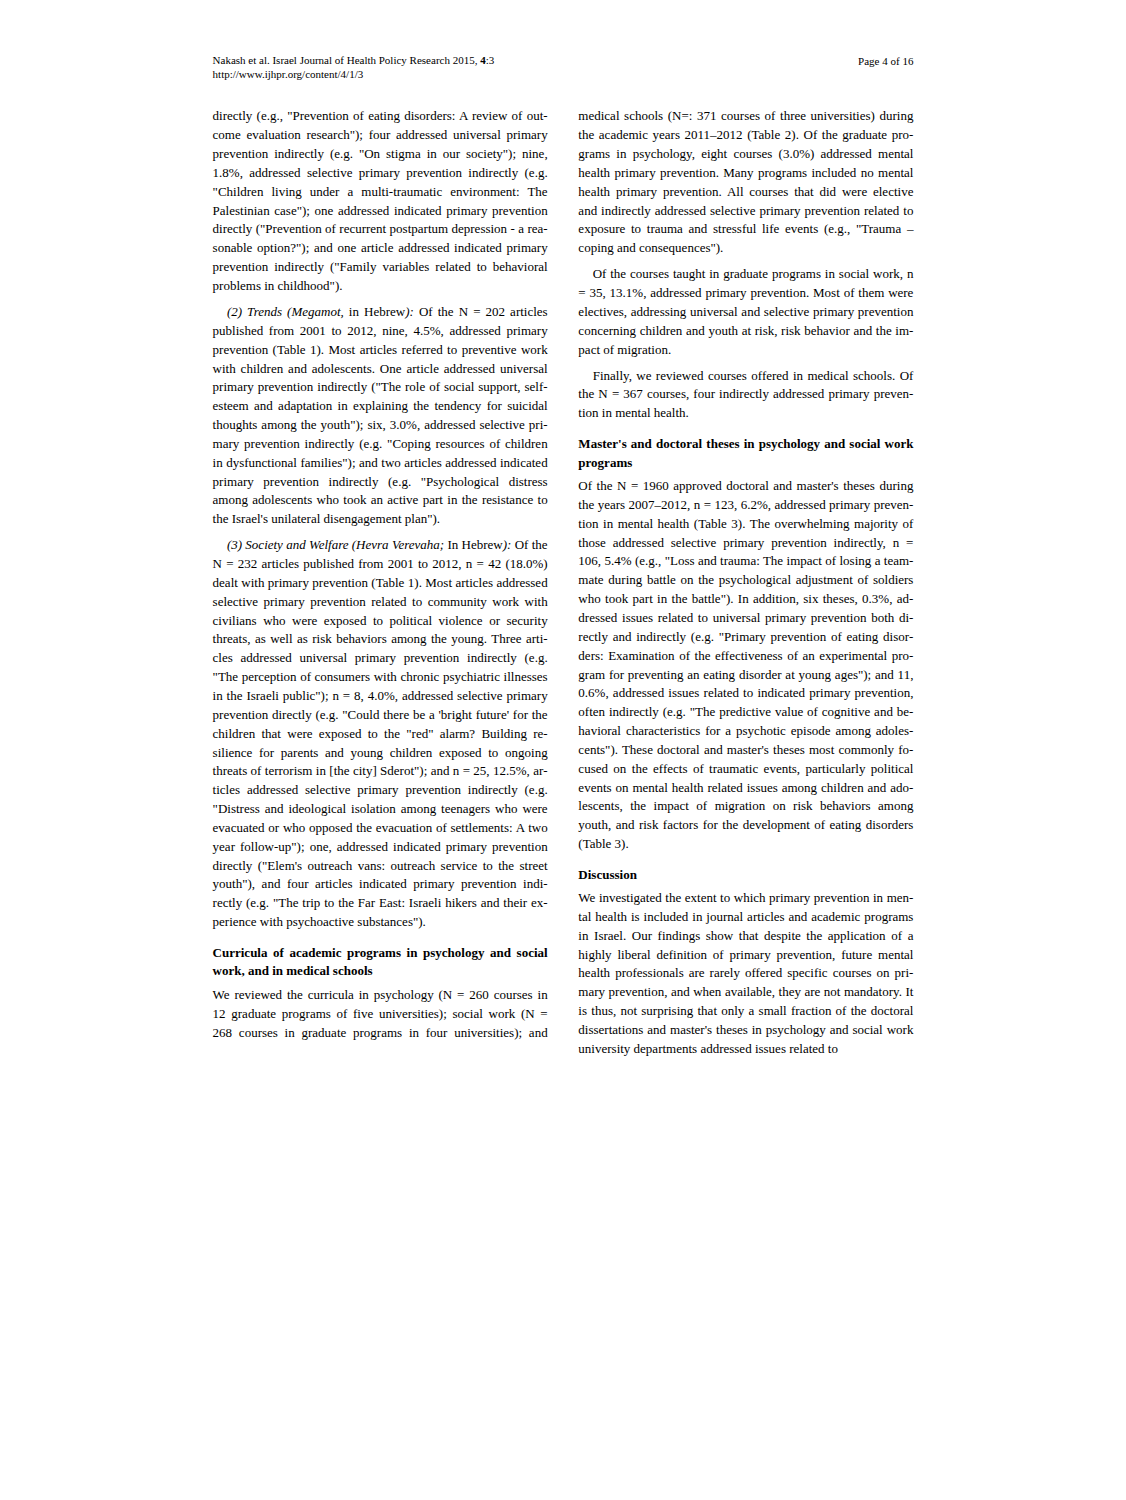Nakash et al. Israel Journal of Health Policy Research 2015, 4:3 http://www.ijhpr.org/content/4/1/3
Page 4 of 16
directly (e.g., "Prevention of eating disorders: A review of outcome evaluation research"); four addressed universal primary prevention indirectly (e.g. "On stigma in our society"); nine, 1.8%, addressed selective primary prevention indirectly (e.g. "Children living under a multi-traumatic environment: The Palestinian case"); one addressed indicated primary prevention directly ("Prevention of recurrent postpartum depression - a reasonable option?"); and one article addressed indicated primary prevention indirectly ("Family variables related to behavioral problems in childhood").
(2) Trends (Megamot, in Hebrew): Of the N = 202 articles published from 2001 to 2012, nine, 4.5%, addressed primary prevention (Table 1). Most articles referred to preventive work with children and adolescents. One article addressed universal primary prevention indirectly ("The role of social support, self-esteem and adaptation in explaining the tendency for suicidal thoughts among the youth"); six, 3.0%, addressed selective primary prevention indirectly (e.g. "Coping resources of children in dysfunctional families"); and two articles addressed indicated primary prevention indirectly (e.g. "Psychological distress among adolescents who took an active part in the resistance to the Israel's unilateral disengagement plan").
(3) Society and Welfare (Hevra Verevaha; In Hebrew): Of the N = 232 articles published from 2001 to 2012, n = 42 (18.0%) dealt with primary prevention (Table 1). Most articles addressed selective primary prevention related to community work with civilians who were exposed to political violence or security threats, as well as risk behaviors among the young. Three articles addressed universal primary prevention indirectly (e.g. "The perception of consumers with chronic psychiatric illnesses in the Israeli public"); n = 8, 4.0%, addressed selective primary prevention directly (e.g. "Could there be a 'bright future' for the children that were exposed to the "red" alarm? Building resilience for parents and young children exposed to ongoing threats of terrorism in [the city] Sderot"); and n = 25, 12.5%, articles addressed selective primary prevention indirectly (e.g. "Distress and ideological isolation among teenagers who were evacuated or who opposed the evacuation of settlements: A two year follow-up"); one, addressed indicated primary prevention directly ("Elem's outreach vans: outreach service to the street youth"), and four articles indicated primary prevention indirectly (e.g. "The trip to the Far East: Israeli hikers and their experience with psychoactive substances").
Curricula of academic programs in psychology and social work, and in medical schools
We reviewed the curricula in psychology (N = 260 courses in 12 graduate programs of five universities); social work (N = 268 courses in graduate programs in four universities); and medical schools (N=: 371 courses of three universities) during the academic years 2011–2012 (Table 2). Of the graduate programs in psychology, eight courses (3.0%) addressed mental health primary prevention. Many programs included no mental health primary prevention. All courses that did were elective and indirectly addressed selective primary prevention related to exposure to trauma and stressful life events (e.g., "Trauma – coping and consequences").
Of the courses taught in graduate programs in social work, n = 35, 13.1%, addressed primary prevention. Most of them were electives, addressing universal and selective primary prevention concerning children and youth at risk, risk behavior and the impact of migration.
Finally, we reviewed courses offered in medical schools. Of the N = 367 courses, four indirectly addressed primary prevention in mental health.
Master's and doctoral theses in psychology and social work programs
Of the N = 1960 approved doctoral and master's theses during the years 2007–2012, n = 123, 6.2%, addressed primary prevention in mental health (Table 3). The overwhelming majority of those addressed selective primary prevention indirectly, n = 106, 5.4% (e.g., "Loss and trauma: The impact of losing a teammate during battle on the psychological adjustment of soldiers who took part in the battle"). In addition, six theses, 0.3%, addressed issues related to universal primary prevention both directly and indirectly (e.g. "Primary prevention of eating disorders: Examination of the effectiveness of an experimental program for preventing an eating disorder at young ages"); and 11, 0.6%, addressed issues related to indicated primary prevention, often indirectly (e.g. "The predictive value of cognitive and behavioral characteristics for a psychotic episode among adolescents"). These doctoral and master's theses most commonly focused on the effects of traumatic events, particularly political events on mental health related issues among children and adolescents, the impact of migration on risk behaviors among youth, and risk factors for the development of eating disorders (Table 3).
Discussion
We investigated the extent to which primary prevention in mental health is included in journal articles and academic programs in Israel. Our findings show that despite the application of a highly liberal definition of primary prevention, future mental health professionals are rarely offered specific courses on primary prevention, and when available, they are not mandatory. It is thus, not surprising that only a small fraction of the doctoral dissertations and master's theses in psychology and social work university departments addressed issues related to